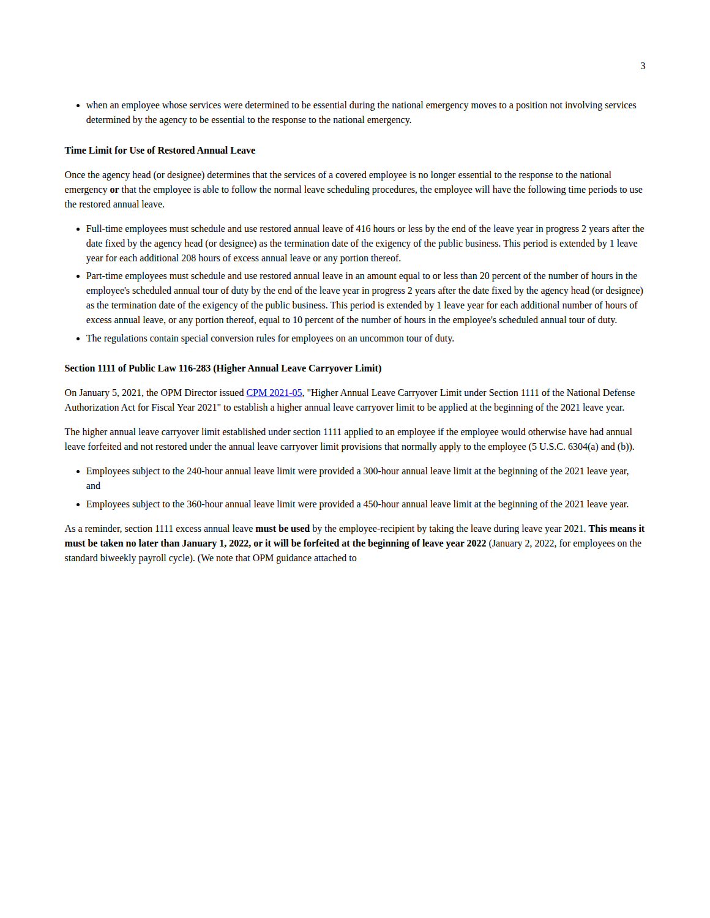3
when an employee whose services were determined to be essential during the national emergency moves to a position not involving services determined by the agency to be essential to the response to the national emergency.
Time Limit for Use of Restored Annual Leave
Once the agency head (or designee) determines that the services of a covered employee is no longer essential to the response to the national emergency or that the employee is able to follow the normal leave scheduling procedures, the employee will have the following time periods to use the restored annual leave.
Full-time employees must schedule and use restored annual leave of 416 hours or less by the end of the leave year in progress 2 years after the date fixed by the agency head (or designee) as the termination date of the exigency of the public business. This period is extended by 1 leave year for each additional 208 hours of excess annual leave or any portion thereof.
Part-time employees must schedule and use restored annual leave in an amount equal to or less than 20 percent of the number of hours in the employee's scheduled annual tour of duty by the end of the leave year in progress 2 years after the date fixed by the agency head (or designee) as the termination date of the exigency of the public business. This period is extended by 1 leave year for each additional number of hours of excess annual leave, or any portion thereof, equal to 10 percent of the number of hours in the employee's scheduled annual tour of duty.
The regulations contain special conversion rules for employees on an uncommon tour of duty.
Section 1111 of Public Law 116-283 (Higher Annual Leave Carryover Limit)
On January 5, 2021, the OPM Director issued CPM 2021-05, "Higher Annual Leave Carryover Limit under Section 1111 of the National Defense Authorization Act for Fiscal Year 2021" to establish a higher annual leave carryover limit to be applied at the beginning of the 2021 leave year.
The higher annual leave carryover limit established under section 1111 applied to an employee if the employee would otherwise have had annual leave forfeited and not restored under the annual leave carryover limit provisions that normally apply to the employee (5 U.S.C. 6304(a) and (b)).
Employees subject to the 240-hour annual leave limit were provided a 300-hour annual leave limit at the beginning of the 2021 leave year, and
Employees subject to the 360-hour annual leave limit were provided a 450-hour annual leave limit at the beginning of the 2021 leave year.
As a reminder, section 1111 excess annual leave must be used by the employee-recipient by taking the leave during leave year 2021. This means it must be taken no later than January 1, 2022, or it will be forfeited at the beginning of leave year 2022 (January 2, 2022, for employees on the standard biweekly payroll cycle). (We note that OPM guidance attached to